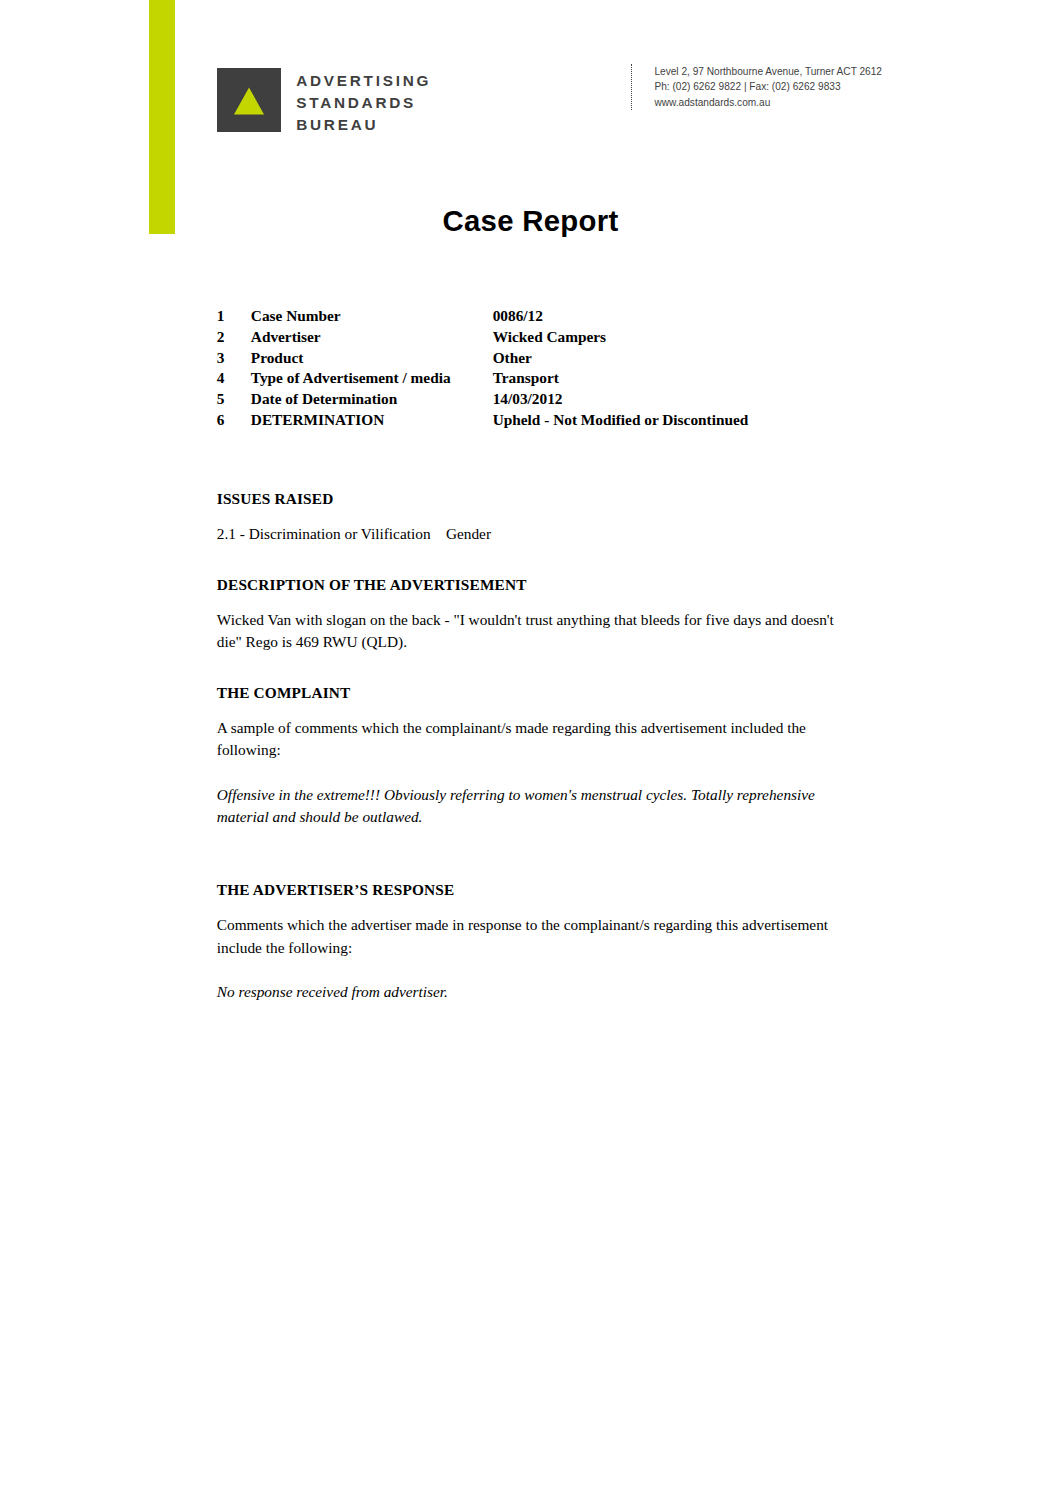ADVERTISING
STANDARDS
BUREAU
Level 2, 97 Northbourne Avenue, Turner ACT 2612
Ph: (02) 6262 9822 | Fax: (02) 6262 9833
www.adstandards.com.au
Case Report
| 1 | Case Number | 0086/12 |
| 2 | Advertiser | Wicked Campers |
| 3 | Product | Other |
| 4 | Type of Advertisement / media | Transport |
| 5 | Date of Determination | 14/03/2012 |
| 6 | DETERMINATION | Upheld - Not Modified or Discontinued |
ISSUES RAISED
2.1 - Discrimination or Vilification Gender
DESCRIPTION OF THE ADVERTISEMENT
Wicked Van with slogan on the back - "I wouldn't trust anything that bleeds for five days and doesn't die" Rego is 469 RWU (QLD).
THE COMPLAINT
A sample of comments which the complainant/s made regarding this advertisement included the following:
Offensive in the extreme!!! Obviously referring to women's menstrual cycles. Totally reprehensive material and should be outlawed.
THE ADVERTISER’S RESPONSE
Comments which the advertiser made in response to the complainant/s regarding this advertisement include the following:
No response received from advertiser.